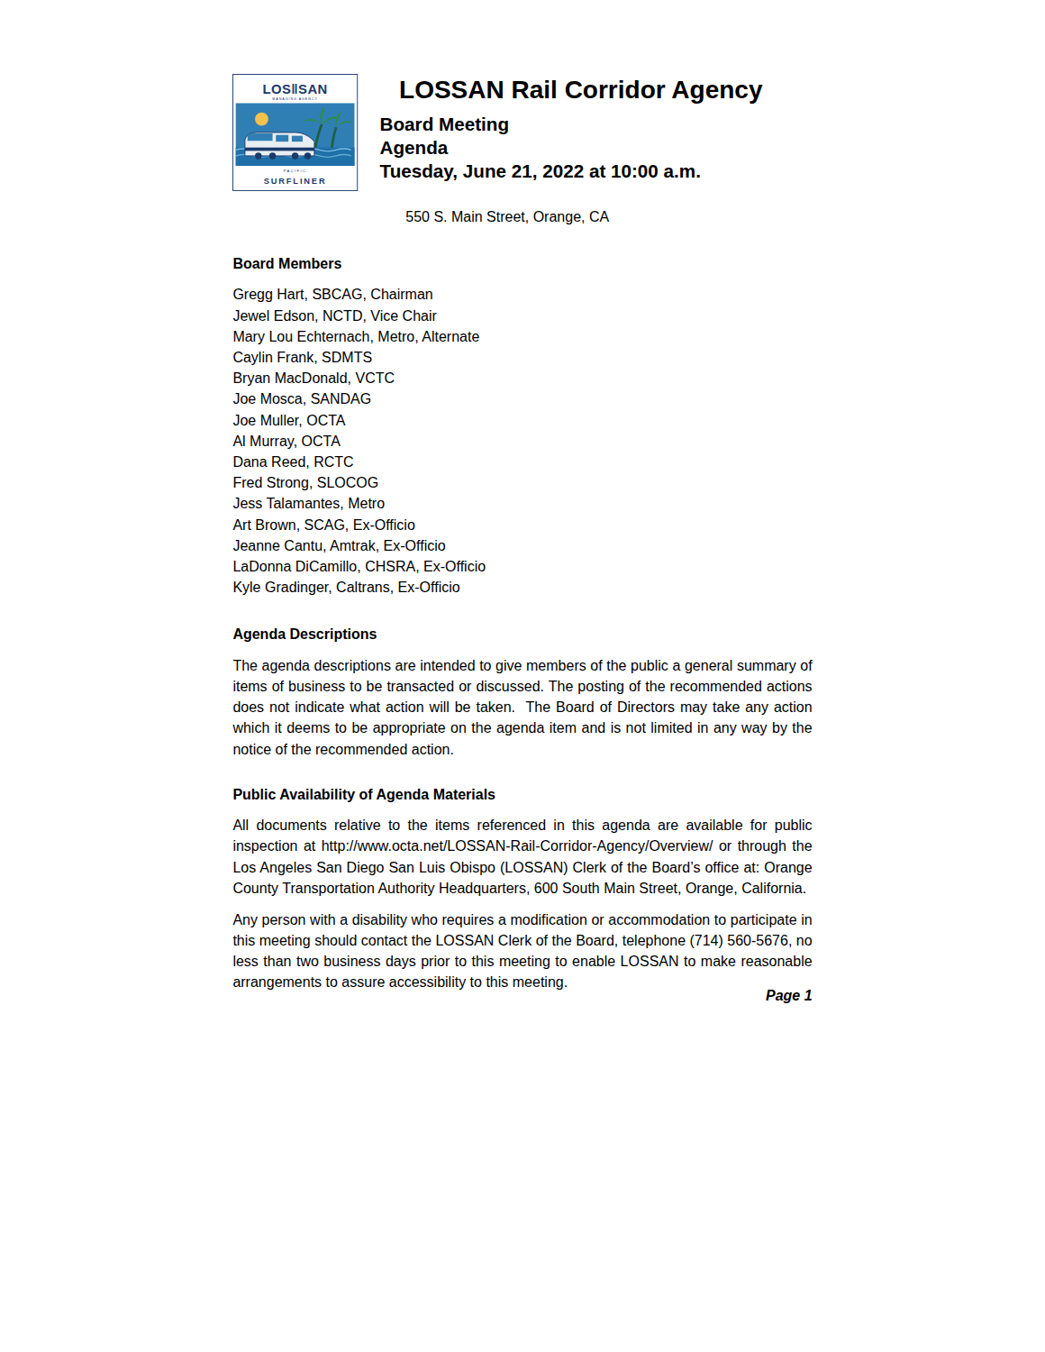LOS LOS‖SAN MANAGING AGENCY PACIFIC SURFLINER
LOSSAN Rail Corridor Agency
Board Meeting
Agenda
Tuesday, June 21, 2022 at 10:00 a.m.
550 S. Main Street, Orange, CA
Board Members
Gregg Hart, SBCAG, Chairman
Jewel Edson, NCTD, Vice Chair
Mary Lou Echternach, Metro, Alternate
Caylin Frank, SDMTS
Bryan MacDonald, VCTC
Joe Mosca, SANDAG
Joe Muller, OCTA
Al Murray, OCTA
Dana Reed, RCTC
Fred Strong, SLOCOG
Jess Talamantes, Metro
Art Brown, SCAG, Ex-Officio
Jeanne Cantu, Amtrak, Ex-Officio
LaDonna DiCamillo, CHSRA, Ex-Officio
Kyle Gradinger, Caltrans, Ex-Officio
Agenda Descriptions
The agenda descriptions are intended to give members of the public a general summary of items of business to be transacted or discussed. The posting of the recommended actions does not indicate what action will be taken. The Board of Directors may take any action which it deems to be appropriate on the agenda item and is not limited in any way by the notice of the recommended action.
Public Availability of Agenda Materials
All documents relative to the items referenced in this agenda are available for public inspection at http://www.octa.net/LOSSAN-Rail-Corridor-Agency/Overview/ or through the Los Angeles San Diego San Luis Obispo (LOSSAN) Clerk of the Board’s office at: Orange County Transportation Authority Headquarters, 600 South Main Street, Orange, California.
Any person with a disability who requires a modification or accommodation to participate in this meeting should contact the LOSSAN Clerk of the Board, telephone (714) 560-5676, no less than two business days prior to this meeting to enable LOSSAN to make reasonable arrangements to assure accessibility to this meeting.
Page 1